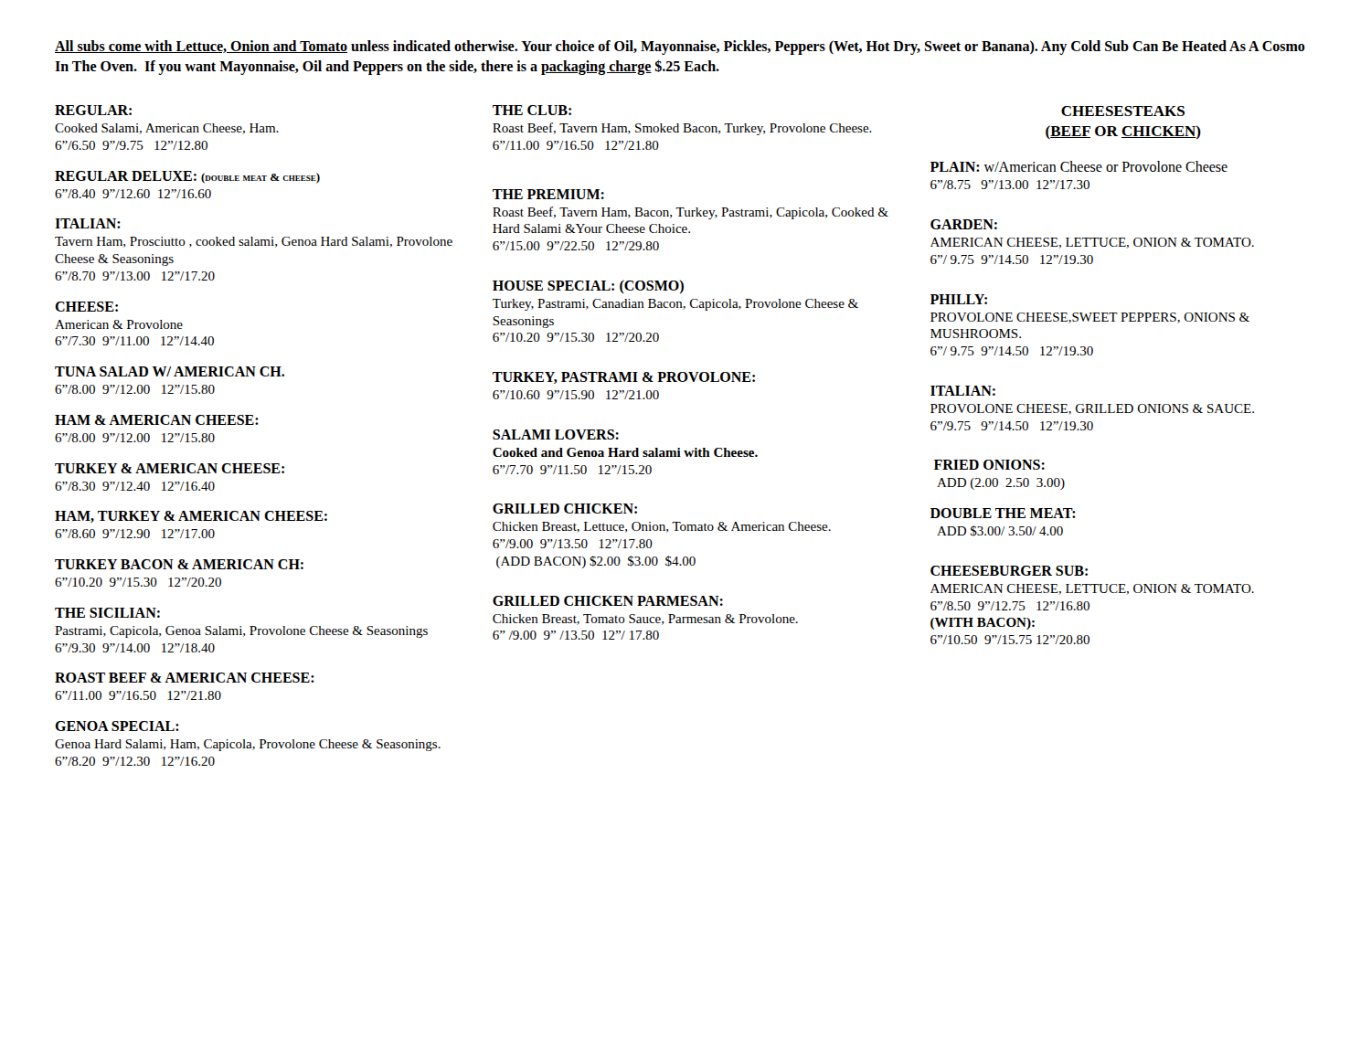All subs come with Lettuce, Onion and Tomato unless indicated otherwise. Your choice of Oil, Mayonnaise, Pickles, Peppers (Wet, Hot Dry, Sweet or Banana). Any Cold Sub Can Be Heated As A Cosmo In The Oven. If you want Mayonnaise, Oil and Peppers on the side, there is a packaging charge $.25 Each.
REGULAR:
Cooked Salami, American Cheese, Ham.
6”/6.50 9”/9.75 12”/12.80
REGULAR DELUXE: (double meat & cheese)
6”/8.40 9”/12.60 12”/16.60
ITALIAN:
Tavern Ham, Prosciutto , cooked salami, Genoa Hard Salami, Provolone Cheese & Seasonings
6”/8.70 9”/13.00 12”/17.20
CHEESE:
American & Provolone
6”/7.30 9”/11.00 12”/14.40
TUNA SALAD W/ AMERICAN CH.
6”/8.00 9”/12.00 12”/15.80
HAM & AMERICAN CHEESE:
6”/8.00 9”/12.00 12”/15.80
TURKEY & AMERICAN CHEESE:
6”/8.30 9”/12.40 12”/16.40
HAM, TURKEY & AMERICAN CHEESE:
6”/8.60 9”/12.90 12”/17.00
TURKEY BACON & AMERICAN CH:
6”/10.20 9”/15.30 12”/20.20
THE SICILIAN:
Pastrami, Capicola, Genoa Salami, Provolone Cheese & Seasonings
6”/9.30 9”/14.00 12”/18.40
ROAST BEEF & AMERICAN CHEESE:
6”/11.00 9”/16.50 12”/21.80
GENOA SPECIAL:
Genoa Hard Salami, Ham, Capicola, Provolone Cheese & Seasonings.
6”/8.20 9”/12.30 12”/16.20
THE CLUB:
Roast Beef, Tavern Ham, Smoked Bacon, Turkey, Provolone Cheese.
6”/11.00 9”/16.50 12”/21.80
THE PREMIUM:
Roast Beef, Tavern Ham, Bacon, Turkey, Pastrami, Capicola, Cooked & Hard Salami &Your Cheese Choice.
6”/15.00 9”/22.50 12”/29.80
HOUSE SPECIAL: (COSMO)
Turkey, Pastrami, Canadian Bacon, Capicola, Provolone Cheese & Seasonings
6”/10.20 9”/15.30 12”/20.20
TURKEY, PASTRAMI & PROVOLONE:
6”/10.60 9”/15.90 12”/21.00
SALAMI LOVERS:
Cooked and Genoa Hard salami with Cheese.
6”/7.70 9”/11.50 12”/15.20
GRILLED CHICKEN:
Chicken Breast, Lettuce, Onion, Tomato & American Cheese.
6”/9.00 9”/13.50 12”/17.80
(ADD BACON) $2.00 $3.00 $4.00
GRILLED CHICKEN PARMESAN:
Chicken Breast, Tomato Sauce, Parmesan & Provolone.
6” /9.00 9” /13.50 12”/ 17.80
CHEESESTEAKS
(BEEF OR CHICKEN)
PLAIN: w/American Cheese or Provolone Cheese
6”/8.75 9”/13.00 12”/17.30
GARDEN:
American Cheese, Lettuce, Onion & Tomato.
6”/ 9.75 9”/14.50 12”/19.30
PHILLY:
Provolone Cheese,Sweet Peppers, Onions & Mushrooms.
6”/ 9.75 9”/14.50 12”/19.30
ITALIAN:
Provolone Cheese, Grilled Onions & Sauce.
6”/9.75 9”/14.50 12”/19.30
FRIED ONIONS:
ADD (2.00 2.50 3.00)
DOUBLE THE MEAT:
ADD $3.00/ 3.50/ 4.00
CHEESEBURGER SUB:
American Cheese, Lettuce, Onion & Tomato.
6”/8.50 9”/12.75 12”/16.80
(WITH BACON):
6”/10.50 9”/15.75 12”/20.80